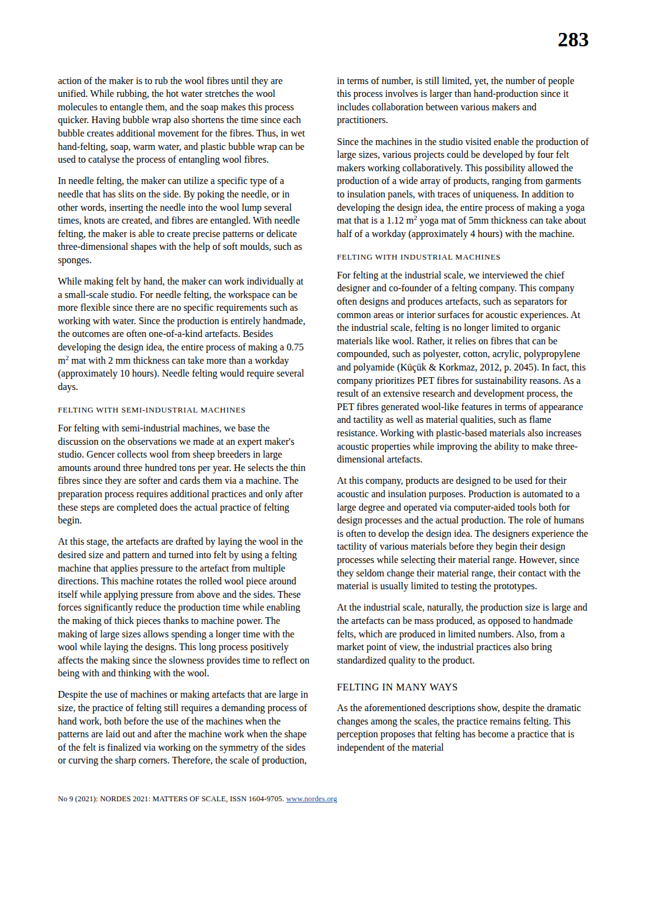283
action of the maker is to rub the wool fibres until they are unified. While rubbing, the hot water stretches the wool molecules to entangle them, and the soap makes this process quicker. Having bubble wrap also shortens the time since each bubble creates additional movement for the fibres. Thus, in wet hand-felting, soap, warm water, and plastic bubble wrap can be used to catalyse the process of entangling wool fibres.
In needle felting, the maker can utilize a specific type of a needle that has slits on the side. By poking the needle, or in other words, inserting the needle into the wool lump several times, knots are created, and fibres are entangled. With needle felting, the maker is able to create precise patterns or delicate three-dimensional shapes with the help of soft moulds, such as sponges.
While making felt by hand, the maker can work individually at a small-scale studio. For needle felting, the workspace can be more flexible since there are no specific requirements such as working with water. Since the production is entirely handmade, the outcomes are often one-of-a-kind artefacts. Besides developing the design idea, the entire process of making a 0.75 m2 mat with 2 mm thickness can take more than a workday (approximately 10 hours). Needle felting would require several days.
FELTING WITH SEMI-INDUSTRIAL MACHINES
For felting with semi-industrial machines, we base the discussion on the observations we made at an expert maker's studio. Gencer collects wool from sheep breeders in large amounts around three hundred tons per year. He selects the thin fibres since they are softer and cards them via a machine. The preparation process requires additional practices and only after these steps are completed does the actual practice of felting begin.
At this stage, the artefacts are drafted by laying the wool in the desired size and pattern and turned into felt by using a felting machine that applies pressure to the artefact from multiple directions. This machine rotates the rolled wool piece around itself while applying pressure from above and the sides. These forces significantly reduce the production time while enabling the making of thick pieces thanks to machine power. The making of large sizes allows spending a longer time with the wool while laying the designs. This long process positively affects the making since the slowness provides time to reflect on being with and thinking with the wool.
Despite the use of machines or making artefacts that are large in size, the practice of felting still requires a demanding process of hand work, both before the use of the machines when the patterns are laid out and after the machine work when the shape of the felt is finalized via working on the symmetry of the sides or curving the sharp corners. Therefore, the scale of production, in terms of number, is still limited, yet, the number of people this process involves is larger than hand-production since it includes collaboration between various makers and practitioners.
Since the machines in the studio visited enable the production of large sizes, various projects could be developed by four felt makers working collaboratively. This possibility allowed the production of a wide array of products, ranging from garments to insulation panels, with traces of uniqueness. In addition to developing the design idea, the entire process of making a yoga mat that is a 1.12 m2 yoga mat of 5mm thickness can take about half of a workday (approximately 4 hours) with the machine.
FELTING WITH INDUSTRIAL MACHINES
For felting at the industrial scale, we interviewed the chief designer and co-founder of a felting company. This company often designs and produces artefacts, such as separators for common areas or interior surfaces for acoustic experiences. At the industrial scale, felting is no longer limited to organic materials like wool. Rather, it relies on fibres that can be compounded, such as polyester, cotton, acrylic, polypropylene and polyamide (Küçük & Korkmaz, 2012, p. 2045). In fact, this company prioritizes PET fibres for sustainability reasons. As a result of an extensive research and development process, the PET fibres generated wool-like features in terms of appearance and tactility as well as material qualities, such as flame resistance. Working with plastic-based materials also increases acoustic properties while improving the ability to make three-dimensional artefacts.
At this company, products are designed to be used for their acoustic and insulation purposes. Production is automated to a large degree and operated via computer-aided tools both for design processes and the actual production. The role of humans is often to develop the design idea. The designers experience the tactility of various materials before they begin their design processes while selecting their material range. However, since they seldom change their material range, their contact with the material is usually limited to testing the prototypes.
At the industrial scale, naturally, the production size is large and the artefacts can be mass produced, as opposed to handmade felts, which are produced in limited numbers. Also, from a market point of view, the industrial practices also bring standardized quality to the product.
FELTING IN MANY WAYS
As the aforementioned descriptions show, despite the dramatic changes among the scales, the practice remains felting. This perception proposes that felting has become a practice that is independent of the material
No 9 (2021): NORDES 2021: MATTERS OF SCALE, ISSN 1604-9705. www.nordes.org